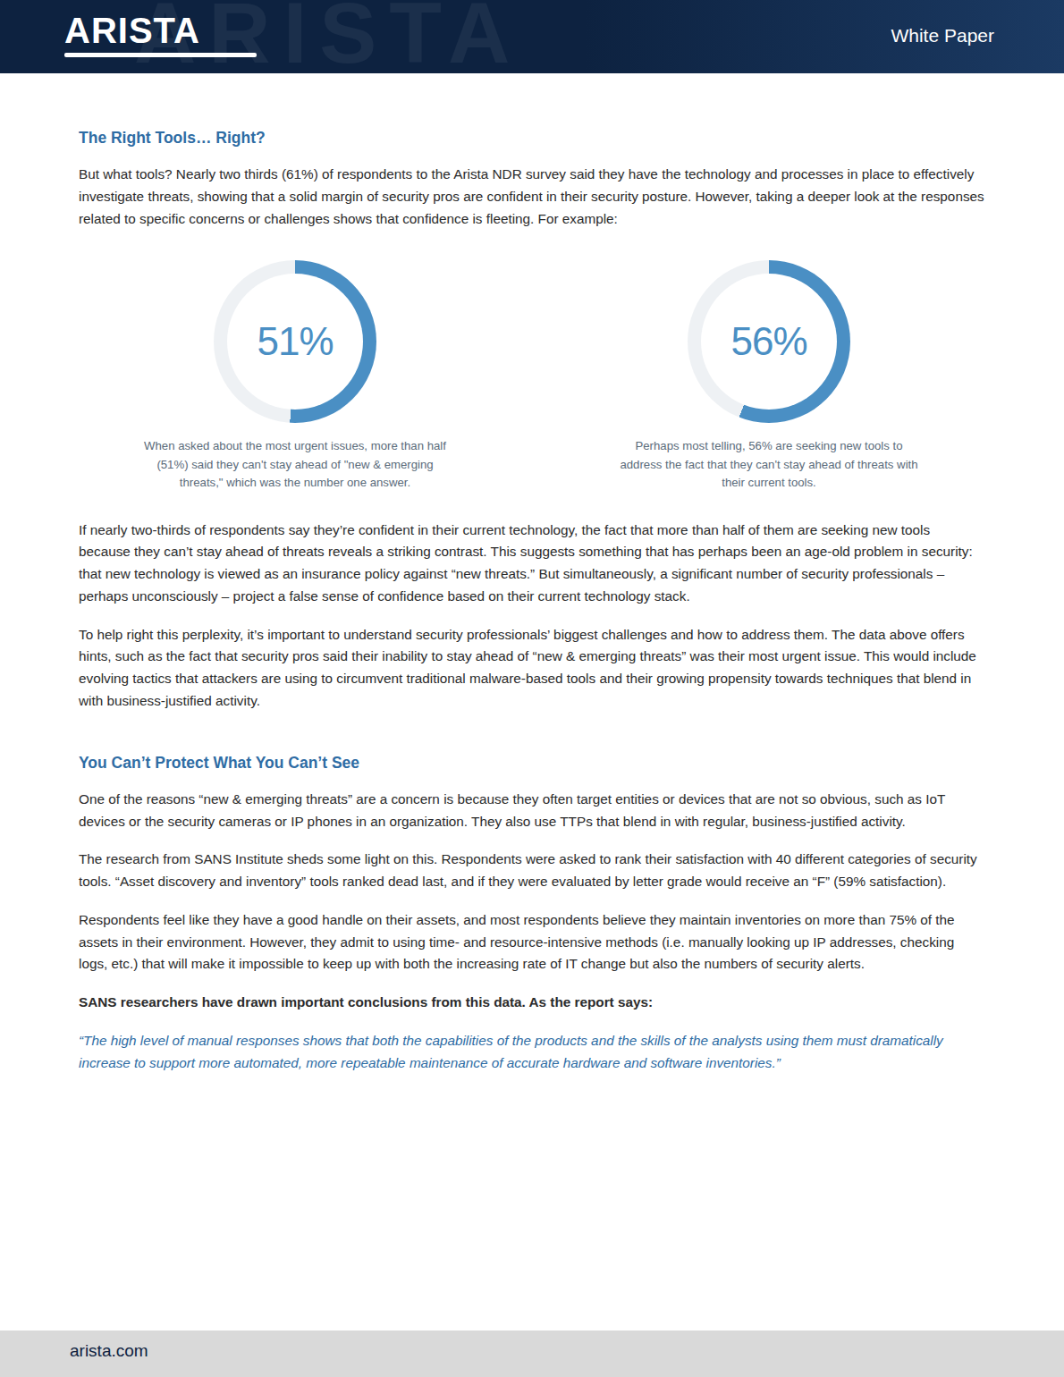ARISTA
ARISTA
White Paper
The Right Tools… Right?
But what tools? Nearly two thirds (61%) of respondents to the Arista NDR survey said they have the technology and processes in place to effectively investigate threats, showing that a solid margin of security pros are confident in their security posture. However, taking a deeper look at the responses related to specific concerns or challenges shows that confidence is fleeting. For example:
51%
When asked about the most urgent issues, more than half (51%) said they can't stay ahead of "new & emerging threats," which was the number one answer.
56%
Perhaps most telling, 56% are seeking new tools to address the fact that they can't stay ahead of threats with their current tools.
If nearly two-thirds of respondents say they’re confident in their current technology, the fact that more than half of them are seeking new tools because they can’t stay ahead of threats reveals a striking contrast. This suggests something that has perhaps been an age-old problem in security: that new technology is viewed as an insurance policy against “new threats.” But simultaneously, a significant number of security professionals – perhaps unconsciously – project a false sense of confidence based on their current technology stack.
To help right this perplexity, it’s important to understand security professionals’ biggest challenges and how to address them. The data above offers hints, such as the fact that security pros said their inability to stay ahead of “new & emerging threats” was their most urgent issue. This would include evolving tactics that attackers are using to circumvent traditional malware-based tools and their growing propensity towards techniques that blend in with business-justified activity.
You Can’t Protect What You Can’t See
One of the reasons “new & emerging threats” are a concern is because they often target entities or devices that are not so obvious, such as IoT devices or the security cameras or IP phones in an organization. They also use TTPs that blend in with regular, business-justified activity.
The research from SANS Institute sheds some light on this. Respondents were asked to rank their satisfaction with 40 different categories of security tools. “Asset discovery and inventory” tools ranked dead last, and if they were evaluated by letter grade would receive an “F” (59% satisfaction).
Respondents feel like they have a good handle on their assets, and most respondents believe they maintain inventories on more than 75% of the assets in their environment. However, they admit to using time- and resource-intensive methods (i.e. manually looking up IP addresses, checking logs, etc.) that will make it impossible to keep up with both the increasing rate of IT change but also the numbers of security alerts.
SANS researchers have drawn important conclusions from this data. As the report says:
“The high level of manual responses shows that both the capabilities of the products and the skills of the analysts using them must dramatically increase to support more automated, more repeatable maintenance of accurate hardware and software inventories.”
arista.com